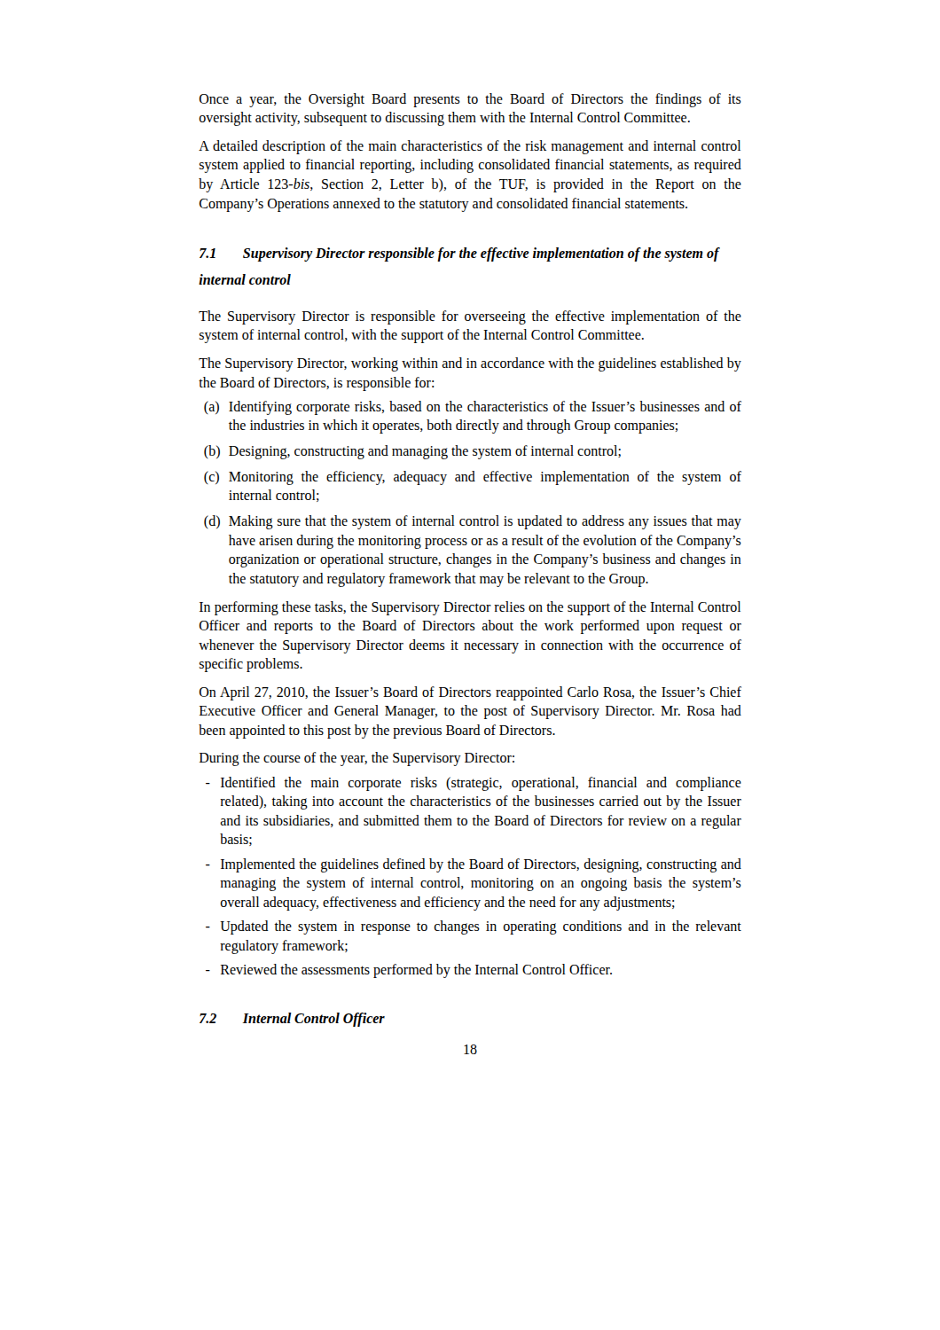Once a year, the Oversight Board presents to the Board of Directors the findings of its oversight activity, subsequent to discussing them with the Internal Control Committee.
A detailed description of the main characteristics of the risk management and internal control system applied to financial reporting, including consolidated financial statements, as required by Article 123-bis, Section 2, Letter b), of the TUF, is provided in the Report on the Company’s Operations annexed to the statutory and consolidated financial statements.
7.1 Supervisory Director responsible for the effective implementation of the system of internal control
The Supervisory Director is responsible for overseeing the effective implementation of the system of internal control, with the support of the Internal Control Committee.
The Supervisory Director, working within and in accordance with the guidelines established by the Board of Directors, is responsible for:
(a) Identifying corporate risks, based on the characteristics of the Issuer’s businesses and of the industries in which it operates, both directly and through Group companies;
(b) Designing, constructing and managing the system of internal control;
(c) Monitoring the efficiency, adequacy and effective implementation of the system of internal control;
(d) Making sure that the system of internal control is updated to address any issues that may have arisen during the monitoring process or as a result of the evolution of the Company’s organization or operational structure, changes in the Company’s business and changes in the statutory and regulatory framework that may be relevant to the Group.
In performing these tasks, the Supervisory Director relies on the support of the Internal Control Officer and reports to the Board of Directors about the work performed upon request or whenever the Supervisory Director deems it necessary in connection with the occurrence of specific problems.
On April 27, 2010, the Issuer’s Board of Directors reappointed Carlo Rosa, the Issuer’s Chief Executive Officer and General Manager, to the post of Supervisory Director. Mr. Rosa had been appointed to this post by the previous Board of Directors.
During the course of the year, the Supervisory Director:
Identified the main corporate risks (strategic, operational, financial and compliance related), taking into account the characteristics of the businesses carried out by the Issuer and its subsidiaries, and submitted them to the Board of Directors for review on a regular basis;
Implemented the guidelines defined by the Board of Directors, designing, constructing and managing the system of internal control, monitoring on an ongoing basis the system’s overall adequacy, effectiveness and efficiency and the need for any adjustments;
Updated the system in response to changes in operating conditions and in the relevant regulatory framework;
Reviewed the assessments performed by the Internal Control Officer.
7.2 Internal Control Officer
18